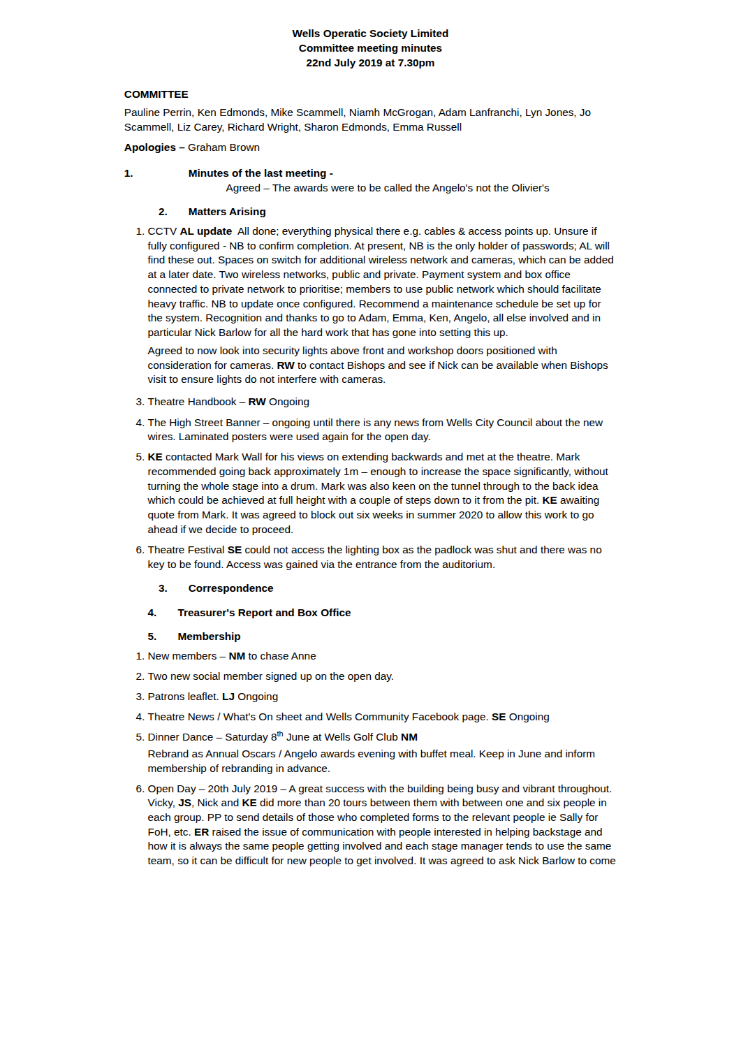Wells Operatic Society Limited
Committee meeting minutes
22nd July 2019 at 7.30pm
COMMITTEE
Pauline Perrin, Ken Edmonds, Mike Scammell, Niamh McGrogan, Adam Lanfranchi, Lyn Jones, Jo Scammell, Liz Carey, Richard Wright, Sharon Edmonds, Emma Russell
Apologies – Graham Brown
1. Minutes of the last meeting -
Agreed – The awards were to be called the Angelo's not the Olivier's
2. Matters Arising
CCTV AL update All done; everything physical there e.g. cables & access points up. Unsure if fully configured - NB to confirm completion. At present, NB is the only holder of passwords; AL will find these out. Spaces on switch for additional wireless network and cameras, which can be added at a later date. Two wireless networks, public and private. Payment system and box office connected to private network to prioritise; members to use public network which should facilitate heavy traffic. NB to update once configured. Recommend a maintenance schedule be set up for the system. Recognition and thanks to go to Adam, Emma, Ken, Angelo, all else involved and in particular Nick Barlow for all the hard work that has gone into setting this up.
Agreed to now look into security lights above front and workshop doors positioned with consideration for cameras. RW to contact Bishops and see if Nick can be available when Bishops visit to ensure lights do not interfere with cameras.
Theatre Handbook – RW Ongoing
The High Street Banner – ongoing until there is any news from Wells City Council about the new wires. Laminated posters were used again for the open day.
KE contacted Mark Wall for his views on extending backwards and met at the theatre. Mark recommended going back approximately 1m – enough to increase the space significantly, without turning the whole stage into a drum. Mark was also keen on the tunnel through to the back idea which could be achieved at full height with a couple of steps down to it from the pit. KE awaiting quote from Mark. It was agreed to block out six weeks in summer 2020 to allow this work to go ahead if we decide to proceed.
Theatre Festival SE could not access the lighting box as the padlock was shut and there was no key to be found. Access was gained via the entrance from the auditorium.
3. Correspondence
4. Treasurer's Report and Box Office
5. Membership
New members – NM to chase Anne
Two new social member signed up on the open day.
Patrons leaflet. LJ Ongoing
Theatre News / What's On sheet and Wells Community Facebook page. SE Ongoing
Dinner Dance – Saturday 8th June at Wells Golf Club NM
Rebrand as Annual Oscars / Angelo awards evening with buffet meal. Keep in June and inform membership of rebranding in advance.
Open Day – 20th July 2019 – A great success with the building being busy and vibrant throughout. Vicky, JS, Nick and KE did more than 20 tours between them with between one and six people in each group. PP to send details of those who completed forms to the relevant people ie Sally for FoH, etc. ER raised the issue of communication with people interested in helping backstage and how it is always the same people getting involved and each stage manager tends to use the same team, so it can be difficult for new people to get involved. It was agreed to ask Nick Barlow to come